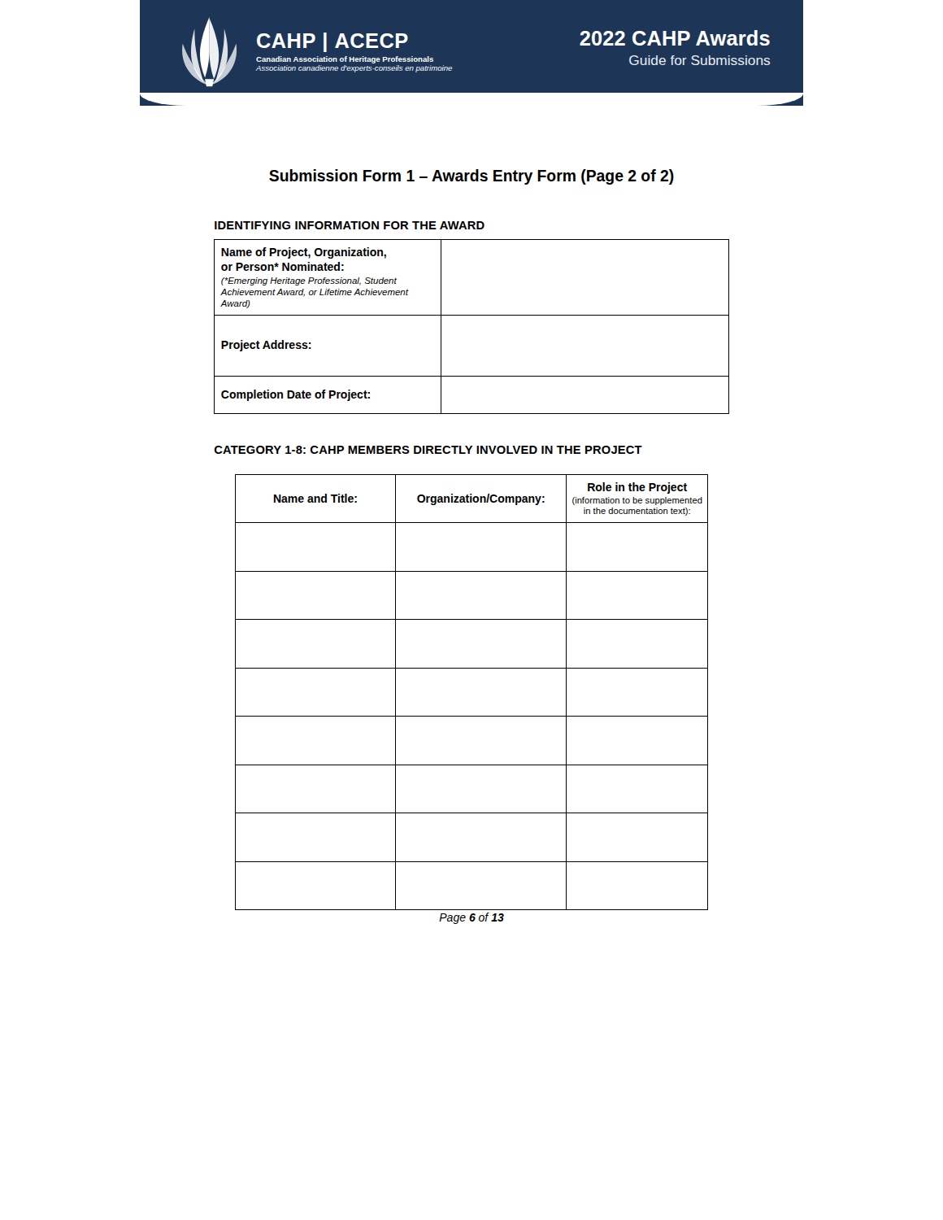CAHP | ACECP
Canadian Association of Heritage Professionals
Association canadienne d'experts-conseils en patrimoine
2022 CAHP Awards
Guide for Submissions
Submission Form 1 – Awards Entry Form (Page 2 of 2)
IDENTIFYING INFORMATION FOR THE AWARD
| Name of Project, Organization, or Person* Nominated: (*Emerging Heritage Professional, Student Achievement Award, or Lifetime Achievement Award) | |
| Project Address: | |
| Completion Date of Project: | |
CATEGORY 1-8: CAHP MEMBERS DIRECTLY INVOLVED IN THE PROJECT
| Name and Title: | Organization/Company: | Role in the Project (information to be supplemented in the documentation text): |
| --- | --- | --- |
Page 6 of 13